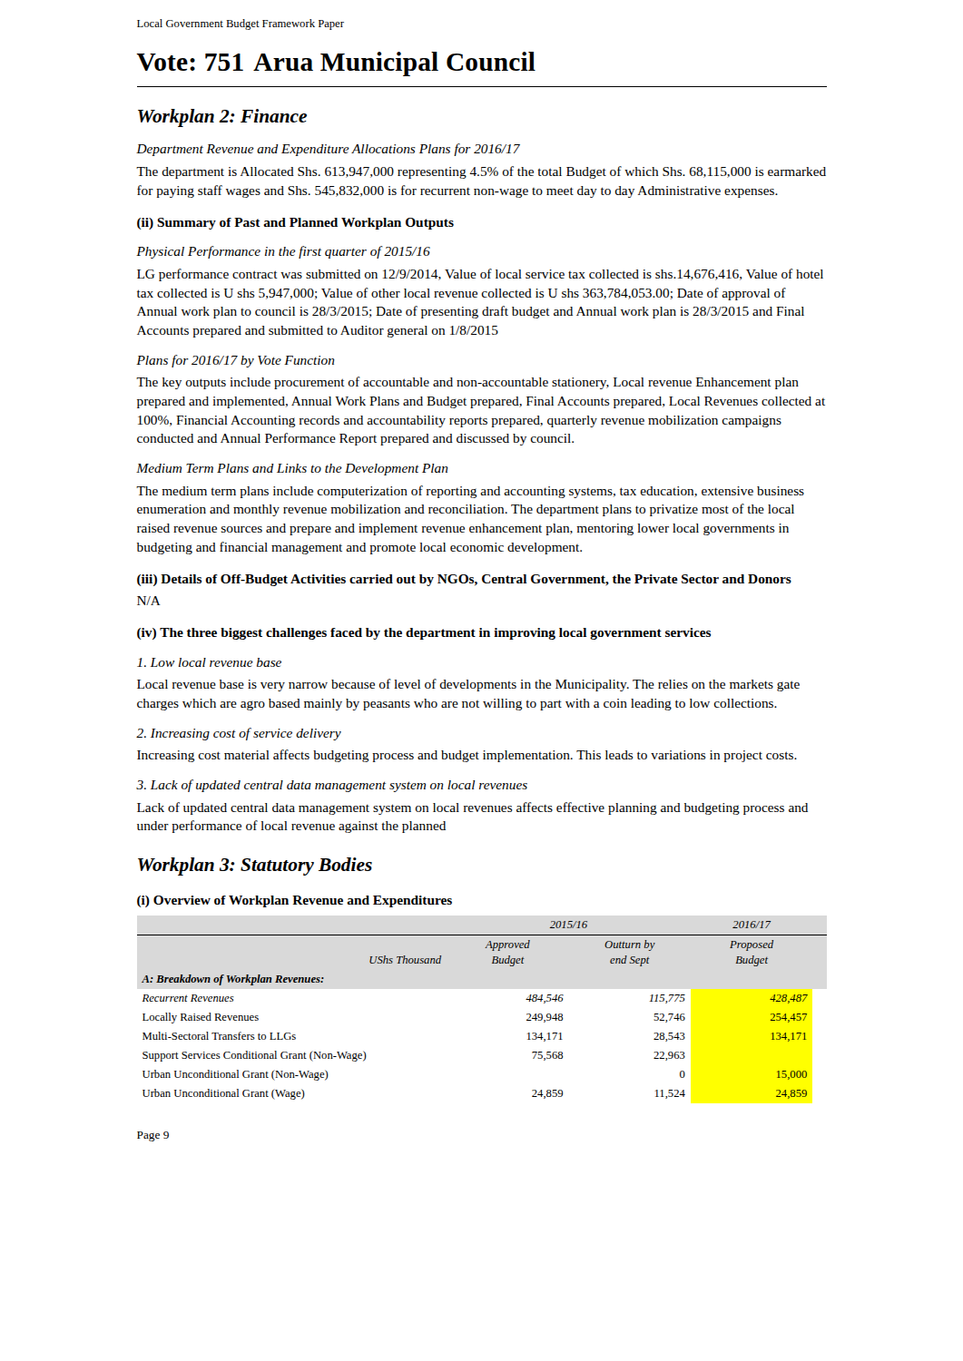Local Government Budget Framework Paper
Vote: 751 Arua Municipal Council
Workplan 2: Finance
Department Revenue and Expenditure Allocations Plans for 2016/17
The department is Allocated Shs. 613,947,000 representing 4.5% of the total Budget of which Shs. 68,115,000 is earmarked for paying staff wages and Shs. 545,832,000 is for recurrent non-wage to meet day to day Administrative expenses.
(ii) Summary of Past and Planned Workplan Outputs
Physical Performance in the first quarter of 2015/16
LG performance contract was submitted on 12/9/2014, Value of local service tax collected is shs.14,676,416, Value of hotel tax collected is U shs 5,947,000; Value of other local revenue collected is U shs 363,784,053.00; Date of approval of Annual work plan to council is 28/3/2015; Date of presenting draft budget and Annual work plan is 28/3/2015 and Final Accounts prepared and submitted to Auditor general on 1/8/2015
Plans for 2016/17 by Vote Function
The key outputs include procurement of accountable and non-accountable stationery, Local revenue Enhancement plan prepared and implemented, Annual Work Plans and Budget prepared, Final Accounts prepared, Local Revenues collected at 100%, Financial Accounting records and accountability reports prepared, quarterly revenue mobilization campaigns conducted and Annual Performance Report prepared and discussed by council.
Medium Term Plans and Links to the Development Plan
The medium term plans include computerization of reporting and accounting systems, tax education, extensive business enumeration and monthly revenue mobilization and reconciliation. The department plans to privatize most of the local raised revenue sources and prepare and implement revenue enhancement plan, mentoring lower local governments in budgeting and financial management and promote local economic development.
(iii) Details of Off-Budget Activities carried out by NGOs, Central Government, the Private Sector and Donors
N/A
(iv) The three biggest challenges faced by the department in improving local government services
1. Low local revenue base
Local revenue base is very narrow because of level of developments in the Municipality. The relies on the markets gate charges which are agro based mainly by peasants who are not willing to part with a coin leading to low collections.
2. Increasing cost of service delivery
Increasing cost material affects budgeting process and budget implementation. This leads to variations in project costs.
3. Lack of updated central data management system on local revenues
Lack of updated central data management system on local revenues affects effective planning and budgeting process and under performance of local revenue against the planned
Workplan 3: Statutory Bodies
(i) Overview of Workplan Revenue and Expenditures
| | 2015/16 | 2016/17 | |
| --- | --- | --- | --- |
| UShs Thousand | Approved Budget | Outturn by end Sept | Proposed Budget | |
| A: Breakdown of Workplan Revenues: |
| Recurrent Revenues | 484,546 | 115,775 | 428,487 | |
| Locally Raised Revenues | 249,948 | 52,746 | 254,457 | |
| Multi-Sectoral Transfers to LLGs | 134,171 | 28,543 | 134,171 | |
| Support Services Conditional Grant (Non-Wage) | 75,568 | 22,963 | | |
| Urban Unconditional Grant (Non-Wage) | | 0 | 15,000 | |
| Urban Unconditional Grant (Wage) | 24,859 | 11,524 | 24,859 | |
Page 9